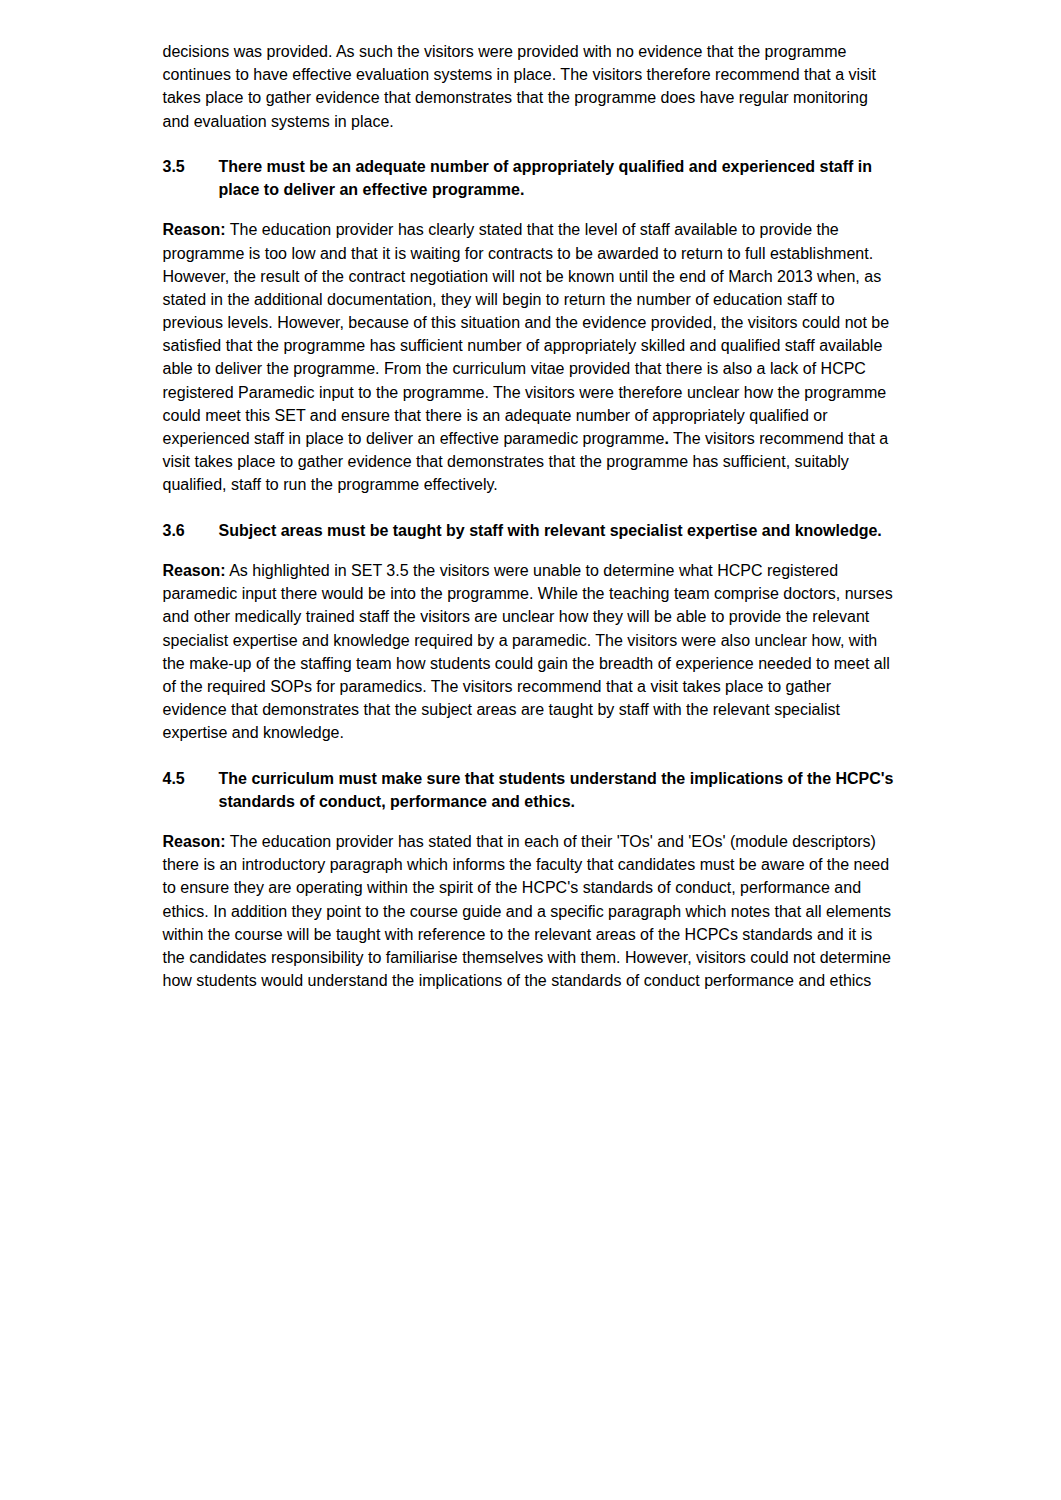decisions was provided. As such the visitors were provided with no evidence that the programme continues to have effective evaluation systems in place. The visitors therefore recommend that a visit takes place to gather evidence that demonstrates that the programme does have regular monitoring and evaluation systems in place.
3.5
There must be an adequate number of appropriately qualified and experienced staff in place to deliver an effective programme.
Reason: The education provider has clearly stated that the level of staff available to provide the programme is too low and that it is waiting for contracts to be awarded to return to full establishment. However, the result of the contract negotiation will not be known until the end of March 2013 when, as stated in the additional documentation, they will begin to return the number of education staff to previous levels. However, because of this situation and the evidence provided, the visitors could not be satisfied that the programme has sufficient number of appropriately skilled and qualified staff available able to deliver the programme. From the curriculum vitae provided that there is also a lack of HCPC registered Paramedic input to the programme. The visitors were therefore unclear how the programme could meet this SET and ensure that there is an adequate number of appropriately qualified or experienced staff in place to deliver an effective paramedic programme. The visitors recommend that a visit takes place to gather evidence that demonstrates that the programme has sufficient, suitably qualified, staff to run the programme effectively.
3.6
Subject areas must be taught by staff with relevant specialist expertise and knowledge.
Reason: As highlighted in SET 3.5 the visitors were unable to determine what HCPC registered paramedic input there would be into the programme. While the teaching team comprise doctors, nurses and other medically trained staff the visitors are unclear how they will be able to provide the relevant specialist expertise and knowledge required by a paramedic. The visitors were also unclear how, with the make-up of the staffing team how students could gain the breadth of experience needed to meet all of the required SOPs for paramedics. The visitors recommend that a visit takes place to gather evidence that demonstrates that the subject areas are taught by staff with the relevant specialist expertise and knowledge.
4.5
The curriculum must make sure that students understand the implications of the HCPC's standards of conduct, performance and ethics.
Reason: The education provider has stated that in each of their 'TOs' and 'EOs' (module descriptors) there is an introductory paragraph which informs the faculty that candidates must be aware of the need to ensure they are operating within the spirit of the HCPC's standards of conduct, performance and ethics. In addition they point to the course guide and a specific paragraph which notes that all elements within the course will be taught with reference to the relevant areas of the HCPCs standards and it is the candidates responsibility to familiarise themselves with them. However, visitors could not determine how students would understand the implications of the standards of conduct performance and ethics